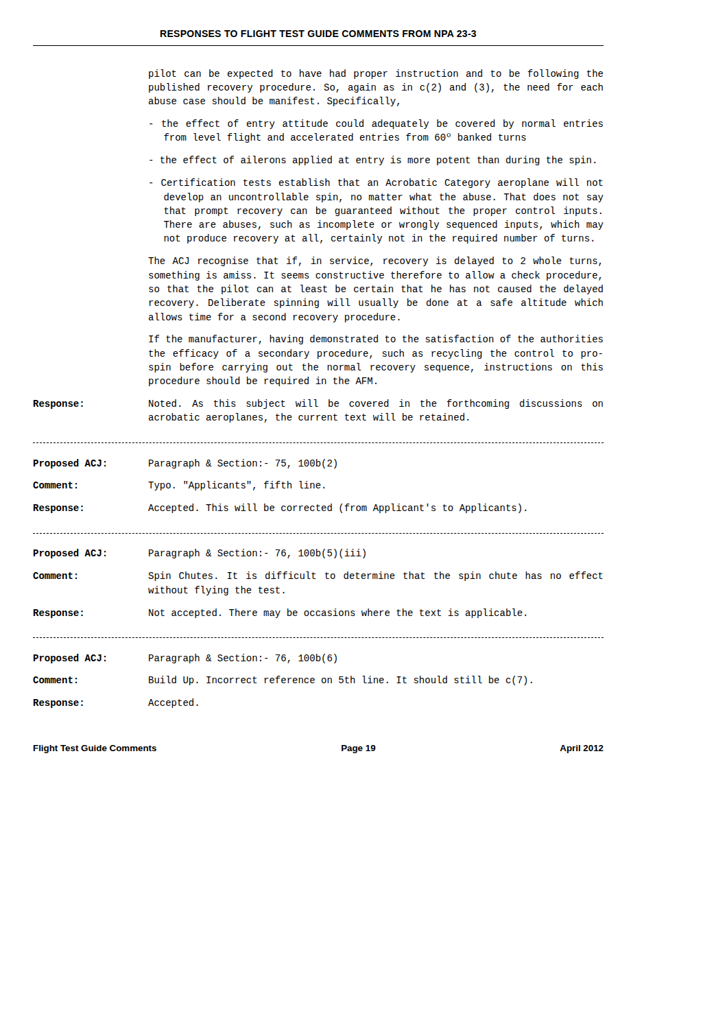RESPONSES TO FLIGHT TEST GUIDE COMMENTS FROM NPA 23-3
pilot can be expected to have had proper instruction and to be following the published recovery procedure. So, again as in c(2) and (3), the need for each abuse case should be manifest. Specifically,
- the effect of entry attitude could adequately be covered by normal entries from level flight and accelerated entries from 60º banked turns
- the effect of ailerons applied at entry is more potent than during the spin.
- Certification tests establish that an Acrobatic Category aeroplane will not develop an uncontrollable spin, no matter what the abuse. That does not say that prompt recovery can be guaranteed without the proper control inputs. There are abuses, such as incomplete or wrongly sequenced inputs, which may not produce recovery at all, certainly not in the required number of turns.
The ACJ recognise that if, in service, recovery is delayed to 2 whole turns, something is amiss. It seems constructive therefore to allow a check procedure, so that the pilot can at least be certain that he has not caused the delayed recovery. Deliberate spinning will usually be done at a safe altitude which allows time for a second recovery procedure.
If the manufacturer, having demonstrated to the satisfaction of the authorities the efficacy of a secondary procedure, such as recycling the control to pro-spin before carrying out the normal recovery sequence, instructions on this procedure should be required in the AFM.
Response:
Noted. As this subject will be covered in the forthcoming discussions on acrobatic aeroplanes, the current text will be retained.
Proposed ACJ:
Paragraph & Section:- 75, 100b(2)
Comment:
Typo. "Applicants", fifth line.
Response:
Accepted. This will be corrected (from Applicant's to Applicants).
Proposed ACJ:
Paragraph & Section:- 76, 100b(5)(iii)
Comment:
Spin Chutes. It is difficult to determine that the spin chute has no effect without flying the test.
Response:
Not accepted. There may be occasions where the text is applicable.
Proposed ACJ:
Paragraph & Section:- 76, 100b(6)
Comment:
Build Up. Incorrect reference on 5th line. It should still be c(7).
Response:
Accepted.
Flight Test Guide Comments
Page 19
April 2012